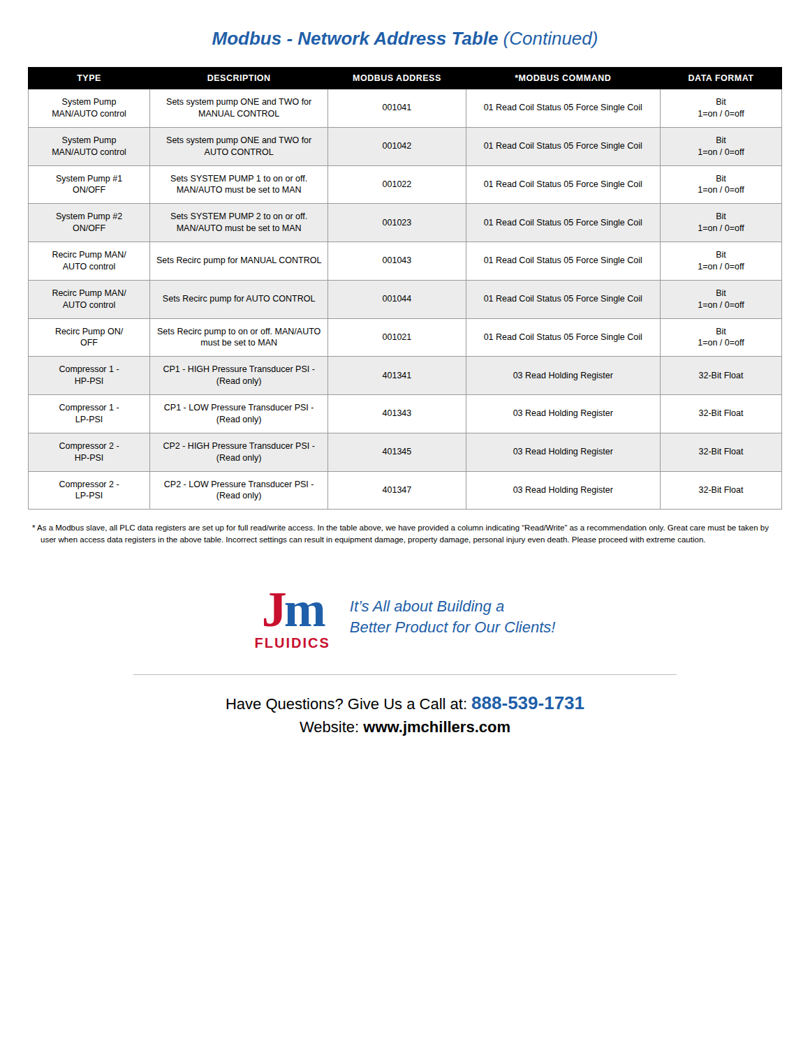Modbus - Network Address Table (Continued)
| TYPE | DESCRIPTION | MODBUS ADDRESS | *MODBUS COMMAND | DATA FORMAT |
| --- | --- | --- | --- | --- |
| System Pump MAN/AUTO control | Sets system pump ONE and TWO for MANUAL CONTROL | 001041 | 01 Read Coil Status 05 Force Single Coil | Bit 1=on / 0=off |
| System Pump MAN/AUTO control | Sets system pump ONE and TWO for AUTO CONTROL | 001042 | 01 Read Coil Status 05 Force Single Coil | Bit 1=on / 0=off |
| System Pump #1 ON/OFF | Sets SYSTEM PUMP 1 to on or off. MAN/AUTO must be set to MAN | 001022 | 01 Read Coil Status 05 Force Single Coil | Bit 1=on / 0=off |
| System Pump #2 ON/OFF | Sets SYSTEM PUMP 2 to on or off. MAN/AUTO must be set to MAN | 001023 | 01 Read Coil Status 05 Force Single Coil | Bit 1=on / 0=off |
| Recirc Pump MAN/ AUTO control | Sets Recirc pump for MANUAL CONTROL | 001043 | 01 Read Coil Status 05 Force Single Coil | Bit 1=on / 0=off |
| Recirc Pump MAN/ AUTO control | Sets Recirc pump for AUTO CONTROL | 001044 | 01 Read Coil Status 05 Force Single Coil | Bit 1=on / 0=off |
| Recirc Pump ON/ OFF | Sets Recirc pump to on or off. MAN/AUTO must be set to MAN | 001021 | 01 Read Coil Status 05 Force Single Coil | Bit 1=on / 0=off |
| Compressor 1 - HP-PSI | CP1 - HIGH Pressure Transducer PSI - (Read only) | 401341 | 03 Read Holding Register | 32-Bit Float |
| Compressor 1 - LP-PSI | CP1 - LOW Pressure Transducer PSI - (Read only) | 401343 | 03 Read Holding Register | 32-Bit Float |
| Compressor 2 - HP-PSI | CP2 - HIGH Pressure Transducer PSI - (Read only) | 401345 | 03 Read Holding Register | 32-Bit Float |
| Compressor 2 - LP-PSI | CP2 - LOW Pressure Transducer PSI - (Read only) | 401347 | 03 Read Holding Register | 32-Bit Float |
* As a Modbus slave, all PLC data registers are set up for full read/write access. In the table above, we have provided a column indicating “Read/Write” as a recommendation only. Great care must be taken by user when access data registers in the above table. Incorrect settings can result in equipment damage, property damage, personal injury even death. Please proceed with extreme caution.
Jm
FLUIDICS
It’s All about Building a
Better Product for Our Clients!
Have Questions? Give Us a Call at: 888-539-1731
Website: www.jmchillers.com